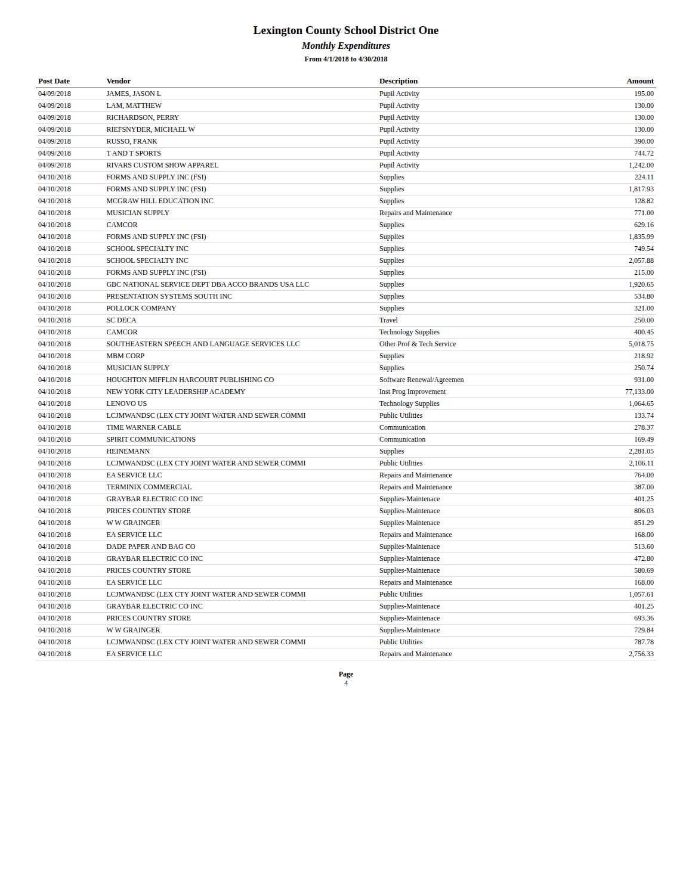Lexington County School District One
Monthly Expenditures
From 4/1/2018 to 4/30/2018
| Post Date | Vendor | Description | Amount |
| --- | --- | --- | --- |
| 04/09/2018 | JAMES, JASON L | Pupil Activity | 195.00 |
| 04/09/2018 | LAM, MATTHEW | Pupil Activity | 130.00 |
| 04/09/2018 | RICHARDSON, PERRY | Pupil Activity | 130.00 |
| 04/09/2018 | RIEFSNYDER, MICHAEL W | Pupil Activity | 130.00 |
| 04/09/2018 | RUSSO, FRANK | Pupil Activity | 390.00 |
| 04/09/2018 | T AND T SPORTS | Pupil Activity | 744.72 |
| 04/09/2018 | RIVARS CUSTOM SHOW APPAREL | Pupil Activity | 1,242.00 |
| 04/10/2018 | FORMS AND SUPPLY INC (FSI) | Supplies | 224.11 |
| 04/10/2018 | FORMS AND SUPPLY INC (FSI) | Supplies | 1,817.93 |
| 04/10/2018 | MCGRAW HILL EDUCATION INC | Supplies | 128.82 |
| 04/10/2018 | MUSICIAN SUPPLY | Repairs and Maintenance | 771.00 |
| 04/10/2018 | CAMCOR | Supplies | 629.16 |
| 04/10/2018 | FORMS AND SUPPLY INC (FSI) | Supplies | 1,835.99 |
| 04/10/2018 | SCHOOL SPECIALTY INC | Supplies | 749.54 |
| 04/10/2018 | SCHOOL SPECIALTY INC | Supplies | 2,057.88 |
| 04/10/2018 | FORMS AND SUPPLY INC (FSI) | Supplies | 215.00 |
| 04/10/2018 | GBC NATIONAL SERVICE DEPT DBA ACCO BRANDS USA LLC | Supplies | 1,920.65 |
| 04/10/2018 | PRESENTATION SYSTEMS SOUTH INC | Supplies | 534.80 |
| 04/10/2018 | POLLOCK COMPANY | Supplies | 321.00 |
| 04/10/2018 | SC DECA | Travel | 250.00 |
| 04/10/2018 | CAMCOR | Technology Supplies | 400.45 |
| 04/10/2018 | SOUTHEASTERN SPEECH AND LANGUAGE SERVICES LLC | Other Prof & Tech Service | 5,018.75 |
| 04/10/2018 | MBM CORP | Supplies | 218.92 |
| 04/10/2018 | MUSICIAN SUPPLY | Supplies | 250.74 |
| 04/10/2018 | HOUGHTON MIFFLIN HARCOURT PUBLISHING CO | Software Renewal/Agreemen | 931.00 |
| 04/10/2018 | NEW YORK CITY LEADERSHIP ACADEMY | Inst Prog Improvement | 77,133.00 |
| 04/10/2018 | LENOVO US | Technology Supplies | 1,064.65 |
| 04/10/2018 | LCJMWANDSC (LEX CTY JOINT WATER AND SEWER COMMI | Public Utilities | 133.74 |
| 04/10/2018 | TIME WARNER CABLE | Communication | 278.37 |
| 04/10/2018 | SPIRIT COMMUNICATIONS | Communication | 169.49 |
| 04/10/2018 | HEINEMANN | Supplies | 2,281.05 |
| 04/10/2018 | LCJMWANDSC (LEX CTY JOINT WATER AND SEWER COMMI | Public Utilities | 2,106.11 |
| 04/10/2018 | EA SERVICE LLC | Repairs and Maintenance | 764.00 |
| 04/10/2018 | TERMINIX COMMERCIAL | Repairs and Maintenance | 387.00 |
| 04/10/2018 | GRAYBAR ELECTRIC CO INC | Supplies-Maintenace | 401.25 |
| 04/10/2018 | PRICES COUNTRY STORE | Supplies-Maintenace | 806.03 |
| 04/10/2018 | W W GRAINGER | Supplies-Maintenace | 851.29 |
| 04/10/2018 | EA SERVICE LLC | Repairs and Maintenance | 168.00 |
| 04/10/2018 | DADE PAPER AND BAG CO | Supplies-Maintenace | 513.60 |
| 04/10/2018 | GRAYBAR ELECTRIC CO INC | Supplies-Maintenace | 472.80 |
| 04/10/2018 | PRICES COUNTRY STORE | Supplies-Maintenace | 580.69 |
| 04/10/2018 | EA SERVICE LLC | Repairs and Maintenance | 168.00 |
| 04/10/2018 | LCJMWANDSC (LEX CTY JOINT WATER AND SEWER COMMI | Public Utilities | 1,057.61 |
| 04/10/2018 | GRAYBAR ELECTRIC CO INC | Supplies-Maintenace | 401.25 |
| 04/10/2018 | PRICES COUNTRY STORE | Supplies-Maintenace | 693.36 |
| 04/10/2018 | W W GRAINGER | Supplies-Maintenace | 729.84 |
| 04/10/2018 | LCJMWANDSC (LEX CTY JOINT WATER AND SEWER COMMI | Public Utilities | 787.78 |
| 04/10/2018 | EA SERVICE LLC | Repairs and Maintenance | 2,756.33 |
Page
4